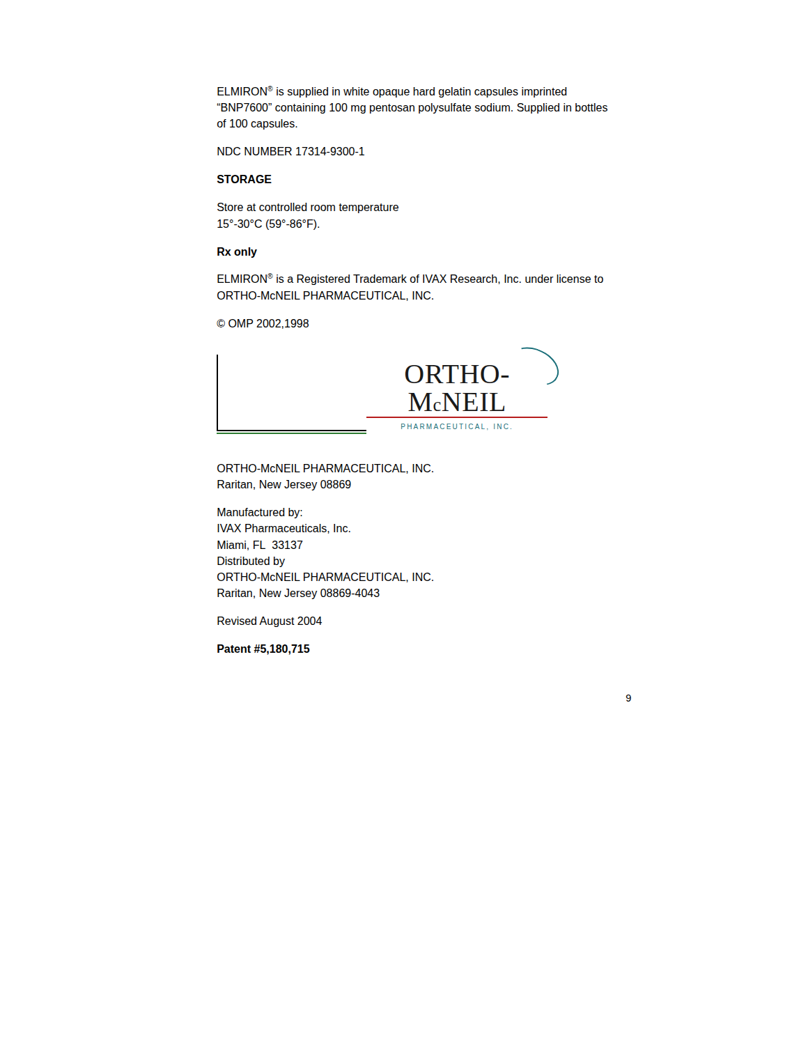ELMIRON® is supplied in white opaque hard gelatin capsules imprinted “BNP7600” containing 100 mg pentosan polysulfate sodium. Supplied in bottles of 100 capsules.
NDC NUMBER 17314-9300-1
STORAGE
Store at controlled room temperature
15°-30°C (59°-86°F).
Rx only
ELMIRON® is a Registered Trademark of IVAX Research, Inc. under license to ORTHO-McNEIL PHARMACEUTICAL, INC.
© OMP 2002,1998
ORTHO-Mc NEIL
PHARMACEUTICAL, INC.
ORTHO-McNEIL PHARMACEUTICAL, INC.
Raritan, New Jersey 08869
Manufactured by:
IVAX Pharmaceuticals, Inc.
Miami, FL 33137
Distributed by
ORTHO-McNEIL PHARMACEUTICAL, INC.
Raritan, New Jersey 08869-4043
Revised August 2004
Patent #5,180,715
9